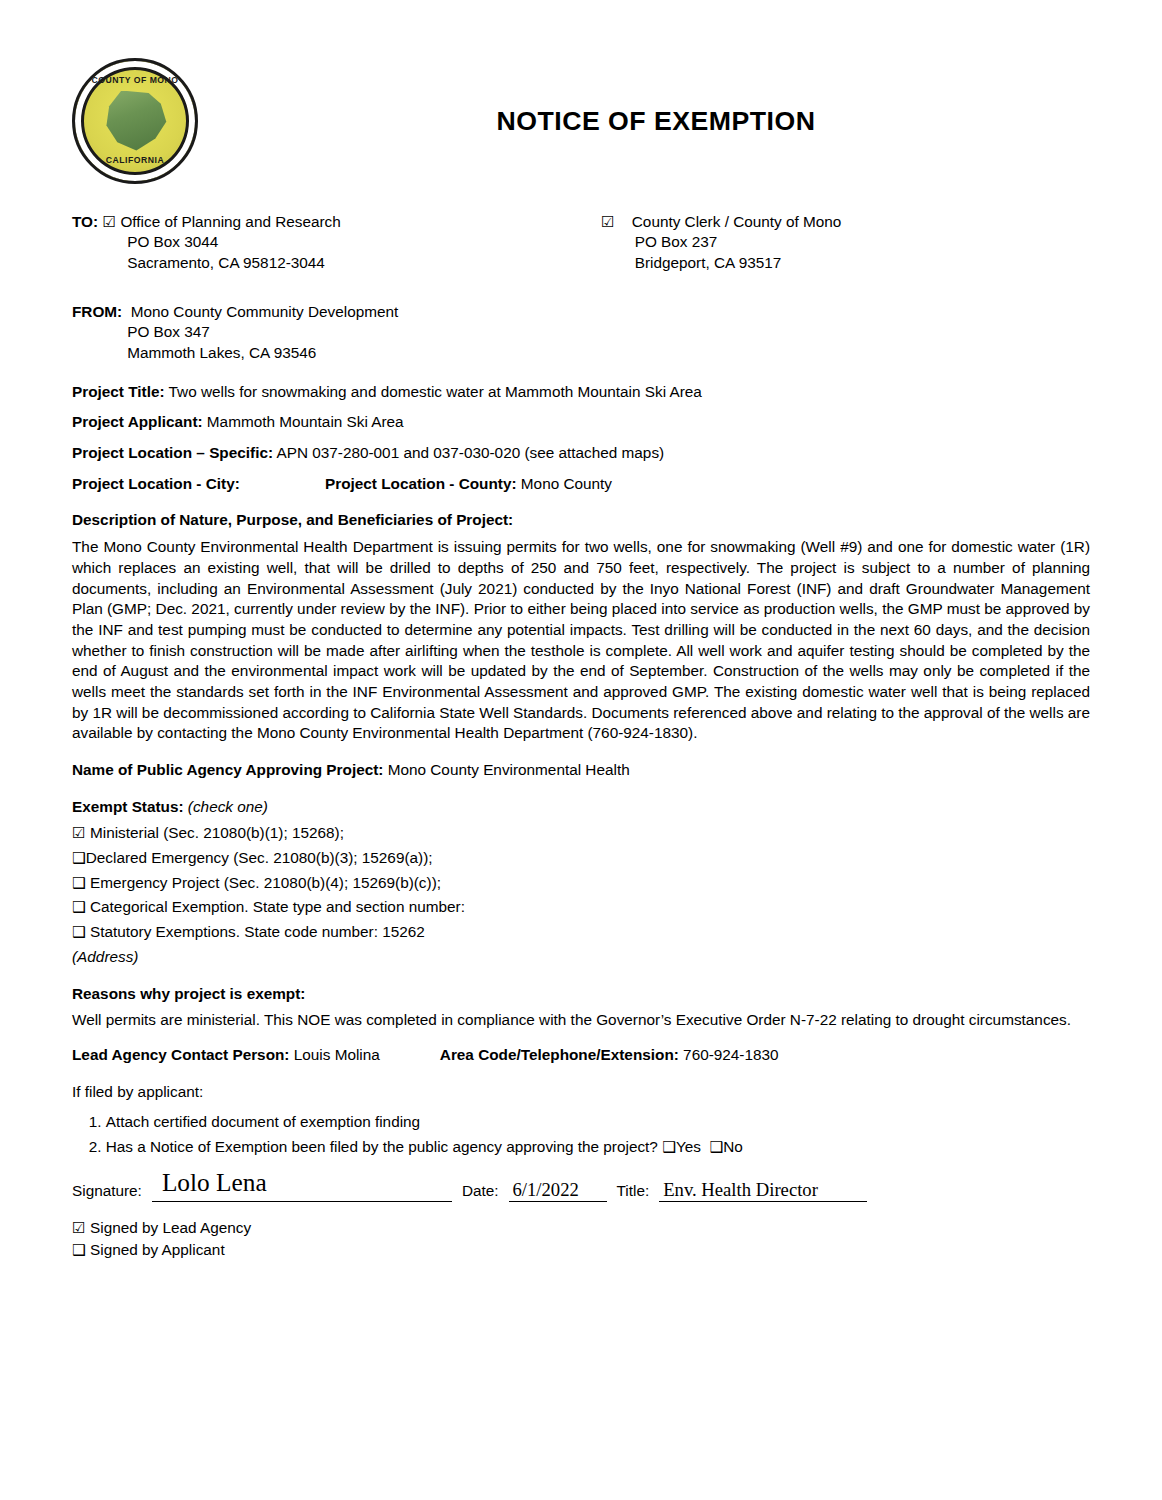COUNTY OF MONO
CALIFORNIA
NOTICE OF EXEMPTION
TO: ☑ Office of Planning and Research
PO Box 3044
Sacramento, CA 95812-3044
☑ County Clerk / County of Mono
PO Box 237
Bridgeport, CA 93517
FROM: Mono County Community Development
PO Box 347
Mammoth Lakes, CA 93546
Project Title: Two wells for snowmaking and domestic water at Mammoth Mountain Ski Area
Project Applicant: Mammoth Mountain Ski Area
Project Location – Specific: APN 037-280-001 and 037-030-020 (see attached maps)
Project Location - City: Project Location - County: Mono County
Description of Nature, Purpose, and Beneficiaries of Project:
The Mono County Environmental Health Department is issuing permits for two wells, one for snowmaking (Well #9) and one for domestic water (1R) which replaces an existing well, that will be drilled to depths of 250 and 750 feet, respectively. The project is subject to a number of planning documents, including an Environmental Assessment (July 2021) conducted by the Inyo National Forest (INF) and draft Groundwater Management Plan (GMP; Dec. 2021, currently under review by the INF). Prior to either being placed into service as production wells, the GMP must be approved by the INF and test pumping must be conducted to determine any potential impacts. Test drilling will be conducted in the next 60 days, and the decision whether to finish construction will be made after airlifting when the testhole is complete. All well work and aquifer testing should be completed by the end of August and the environmental impact work will be updated by the end of September. Construction of the wells may only be completed if the wells meet the standards set forth in the INF Environmental Assessment and approved GMP. The existing domestic water well that is being replaced by 1R will be decommissioned according to California State Well Standards. Documents referenced above and relating to the approval of the wells are available by contacting the Mono County Environmental Health Department (760-924-1830).
Name of Public Agency Approving Project: Mono County Environmental Health
Exempt Status: (check one)
☑ Ministerial (Sec. 21080(b)(1); 15268);
❑Declared Emergency (Sec. 21080(b)(3); 15269(a));
❑ Emergency Project (Sec. 21080(b)(4); 15269(b)(c));
❑ Categorical Exemption. State type and section number:
❑ Statutory Exemptions. State code number: 15262
(Address)
Reasons why project is exempt:
Well permits are ministerial. This NOE was completed in compliance with the Governor’s Executive Order N-7-22 relating to drought circumstances.
Lead Agency Contact Person: Louis Molina
Area Code/Telephone/Extension: 760-924-1830
If filed by applicant:
Attach certified document of exemption finding
Has a Notice of Exemption been filed by the public agency approving the project? ❑Yes ❑No
Signature: Lolo Lena Date: 6/1/2022 Title: Env. Health Director
☑ Signed by Lead Agency
❑ Signed by Applicant